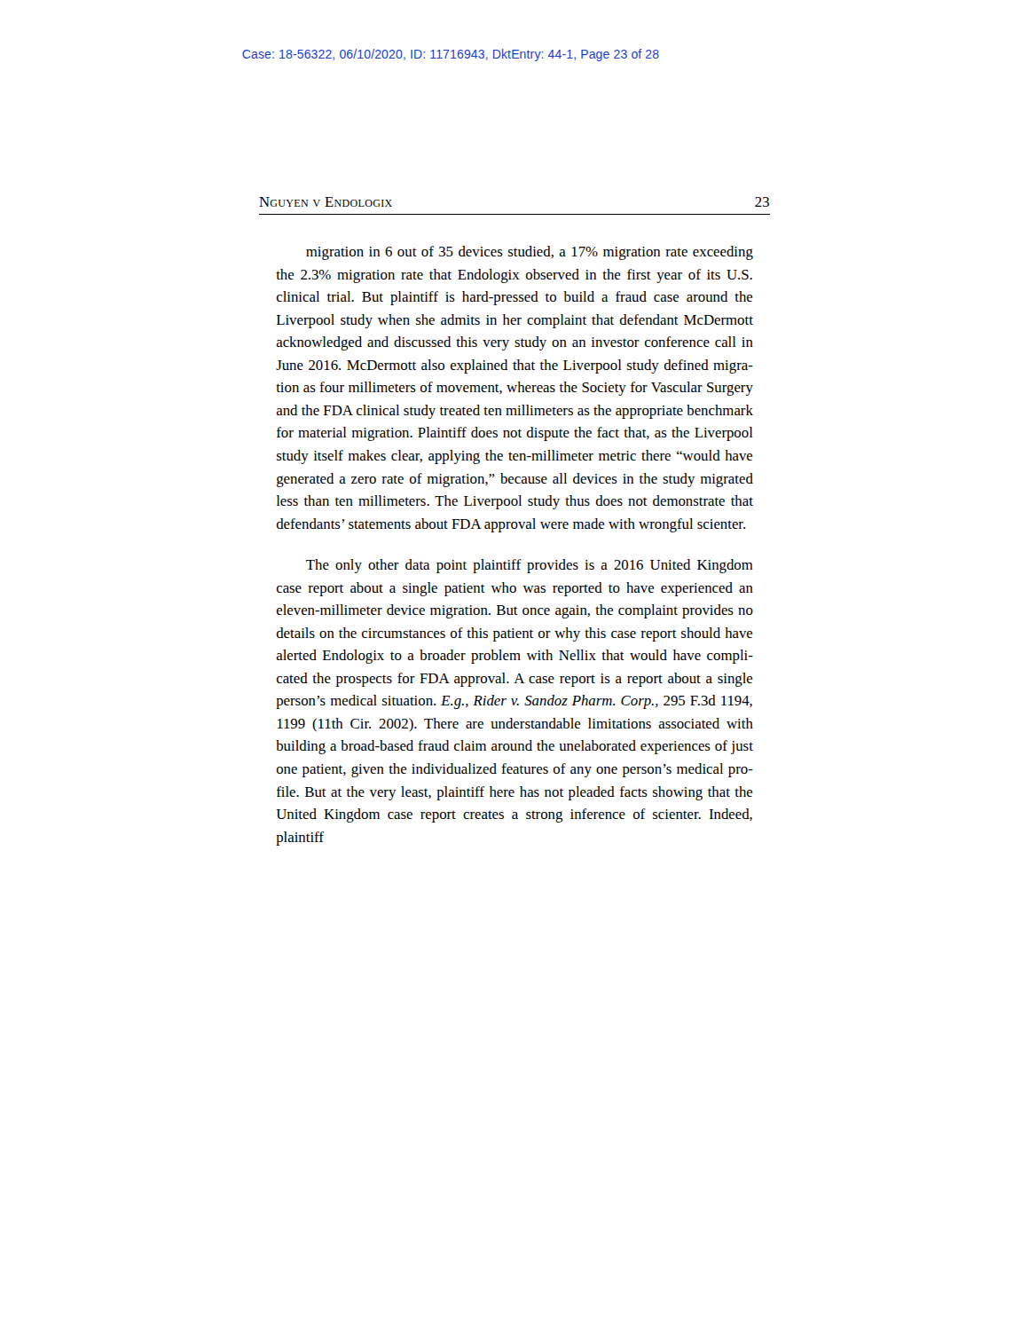Case: 18-56322, 06/10/2020, ID: 11716943, DktEntry: 44-1, Page 23 of 28
Nguyen v Endologix 23
migration in 6 out of 35 devices studied, a 17% migration rate exceeding the 2.3% migration rate that Endologix observed in the first year of its U.S. clinical trial. But plaintiff is hard-pressed to build a fraud case around the Liverpool study when she admits in her complaint that defendant McDermott acknowledged and discussed this very study on an investor conference call in June 2016. McDermott also explained that the Liverpool study defined migration as four millimeters of movement, whereas the Society for Vascular Surgery and the FDA clinical study treated ten millimeters as the appropriate benchmark for material migration. Plaintiff does not dispute the fact that, as the Liverpool study itself makes clear, applying the ten-millimeter metric there “would have generated a zero rate of migration,” because all devices in the study migrated less than ten millimeters. The Liverpool study thus does not demonstrate that defendants’ statements about FDA approval were made with wrongful scienter.
The only other data point plaintiff provides is a 2016 United Kingdom case report about a single patient who was reported to have experienced an eleven-millimeter device migration. But once again, the complaint provides no details on the circumstances of this patient or why this case report should have alerted Endologix to a broader problem with Nellix that would have complicated the prospects for FDA approval. A case report is a report about a single person’s medical situation. E.g., Rider v. Sandoz Pharm. Corp., 295 F.3d 1194, 1199 (11th Cir. 2002). There are understandable limitations associated with building a broad-based fraud claim around the unelaborated experiences of just one patient, given the individualized features of any one person’s medical profile. But at the very least, plaintiff here has not pleaded facts showing that the United Kingdom case report creates a strong inference of scienter. Indeed, plaintiff